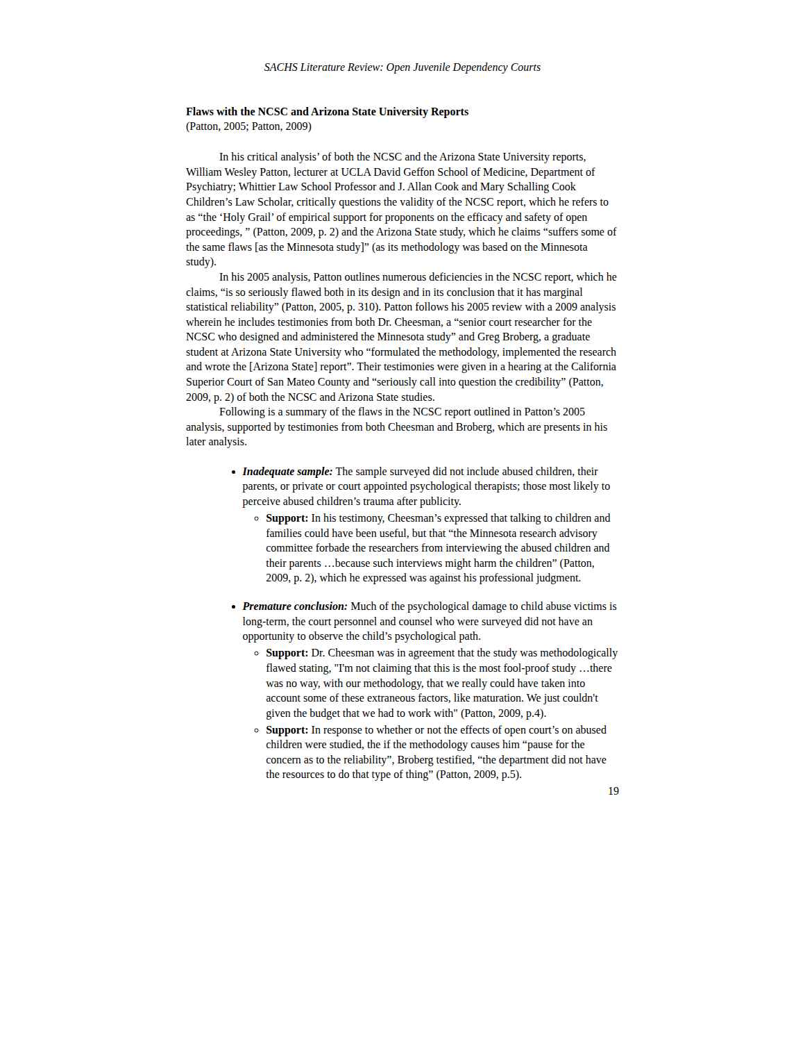SACHS Literature Review: Open Juvenile Dependency Courts
Flaws with the NCSC and Arizona State University Reports
(Patton, 2005; Patton, 2009)
In his critical analysis’ of both the NCSC and the Arizona State University reports, William Wesley Patton, lecturer at UCLA David Geffon School of Medicine, Department of Psychiatry; Whittier Law School Professor and J. Allan Cook and Mary Schalling Cook Children’s Law Scholar, critically questions the validity of the NCSC report, which he refers to as “the ‘Holy Grail’ of empirical support for proponents on the efficacy and safety of open proceedings, ” (Patton, 2009, p. 2) and the Arizona State study, which he claims “suffers some of the same flaws [as the Minnesota study]” (as its methodology was based on the Minnesota study).
In his 2005 analysis, Patton outlines numerous deficiencies in the NCSC report, which he claims, “is so seriously flawed both in its design and in its conclusion that it has marginal statistical reliability” (Patton, 2005, p. 310). Patton follows his 2005 review with a 2009 analysis wherein he includes testimonies from both Dr. Cheesman, a “senior court researcher for the NCSC who designed and administered the Minnesota study” and Greg Broberg, a graduate student at Arizona State University who “formulated the methodology, implemented the research and wrote the [Arizona State] report”. Their testimonies were given in a hearing at the California Superior Court of San Mateo County and “seriously call into question the credibility” (Patton, 2009, p. 2) of both the NCSC and Arizona State studies.
Following is a summary of the flaws in the NCSC report outlined in Patton’s 2005 analysis, supported by testimonies from both Cheesman and Broberg, which are presents in his later analysis.
Inadequate sample: The sample surveyed did not include abused children, their parents, or private or court appointed psychological therapists; those most likely to perceive abused children’s trauma after publicity.
Support: In his testimony, Cheesman’s expressed that talking to children and families could have been useful, but that “the Minnesota research advisory committee forbade the researchers from interviewing the abused children and their parents …because such interviews might harm the children” (Patton, 2009, p. 2), which he expressed was against his professional judgment.
Premature conclusion: Much of the psychological damage to child abuse victims is long-term, the court personnel and counsel who were surveyed did not have an opportunity to observe the child’s psychological path.
Support: Dr. Cheesman was in agreement that the study was methodologically flawed stating, "I'm not claiming that this is the most fool-proof study …there was no way, with our methodology, that we really could have taken into account some of these extraneous factors, like maturation. We just couldn't given the budget that we had to work with" (Patton, 2009, p.4).
Support: In response to whether or not the effects of open court’s on abused children were studied, the if the methodology causes him “pause for the concern as to the reliability”, Broberg testified, “the department did not have the resources to do that type of thing” (Patton, 2009, p.5).
19